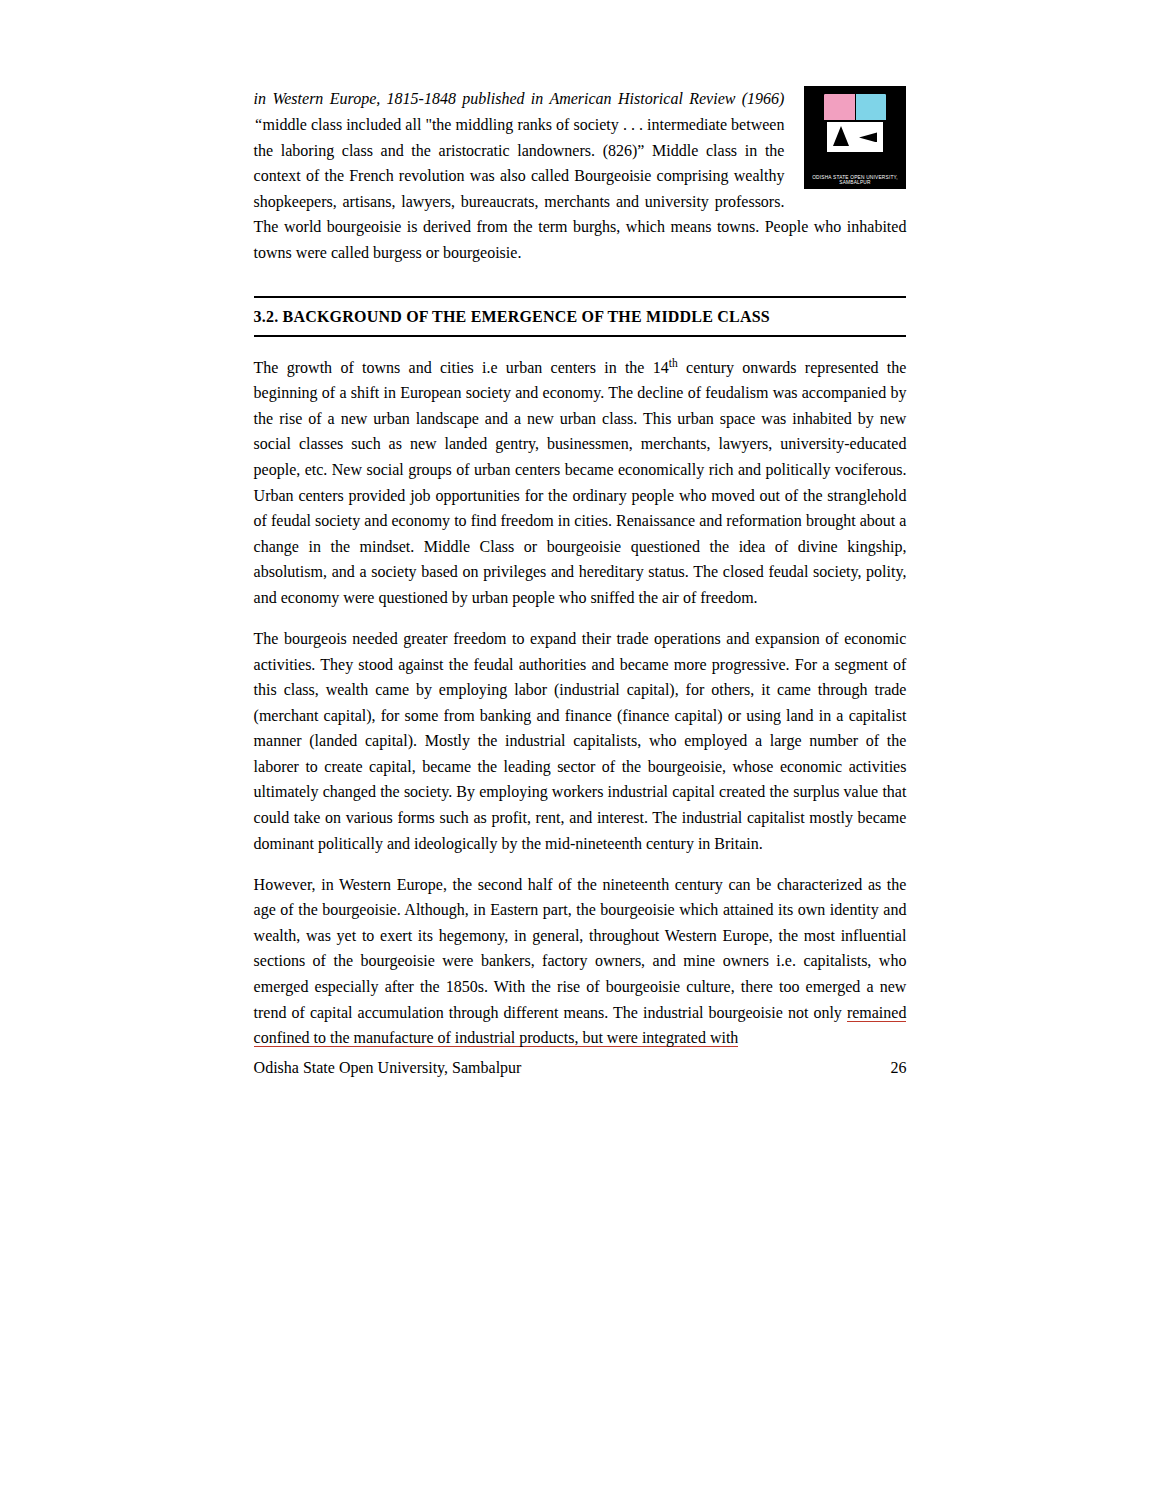ODISHA STATE OPEN UNIVERSITY, SAMBALPUR
in Western Europe, 1815-1848 published in American Historical Review (1966) “middle class included all "the middling ranks of society . . . intermediate between the laboring class and the aristocratic landowners. (826)” Middle class in the context of the French revolution was also called Bourgeoisie comprising wealthy shopkeepers, artisans, lawyers, bureaucrats, merchants and university professors. The world bourgeoisie is derived from the term burghs, which means towns. People who inhabited towns were called burgess or bourgeoisie.
3.2. Background of the Emergence of the Middle Class
The growth of towns and cities i.e urban centers in the 14th century onwards represented the beginning of a shift in European society and economy. The decline of feudalism was accompanied by the rise of a new urban landscape and a new urban class. This urban space was inhabited by new social classes such as new landed gentry, businessmen, merchants, lawyers, university-educated people, etc. New social groups of urban centers became economically rich and politically vociferous. Urban centers provided job opportunities for the ordinary people who moved out of the stranglehold of feudal society and economy to find freedom in cities. Renaissance and reformation brought about a change in the mindset. Middle Class or bourgeoisie questioned the idea of divine kingship, absolutism, and a society based on privileges and hereditary status. The closed feudal society, polity, and economy were questioned by urban people who sniffed the air of freedom.
The bourgeois needed greater freedom to expand their trade operations and expansion of economic activities. They stood against the feudal authorities and became more progressive. For a segment of this class, wealth came by employing labor (industrial capital), for others, it came through trade (merchant capital), for some from banking and finance (finance capital) or using land in a capitalist manner (landed capital). Mostly the industrial capitalists, who employed a large number of the laborer to create capital, became the leading sector of the bourgeoisie, whose economic activities ultimately changed the society. By employing workers industrial capital created the surplus value that could take on various forms such as profit, rent, and interest. The industrial capitalist mostly became dominant politically and ideologically by the mid-nineteenth century in Britain.
However, in Western Europe, the second half of the nineteenth century can be characterized as the age of the bourgeoisie. Although, in Eastern part, the bourgeoisie which attained its own identity and wealth, was yet to exert its hegemony, in general, throughout Western Europe, the most influential sections of the bourgeoisie were bankers, factory owners, and mine owners i.e. capitalists, who emerged especially after the 1850s. With the rise of bourgeoisie culture, there too emerged a new trend of capital accumulation through different means. The industrial bourgeoisie not only remained confined to the manufacture of industrial products, but were integrated with
Odisha State Open University, Sambalpur
26